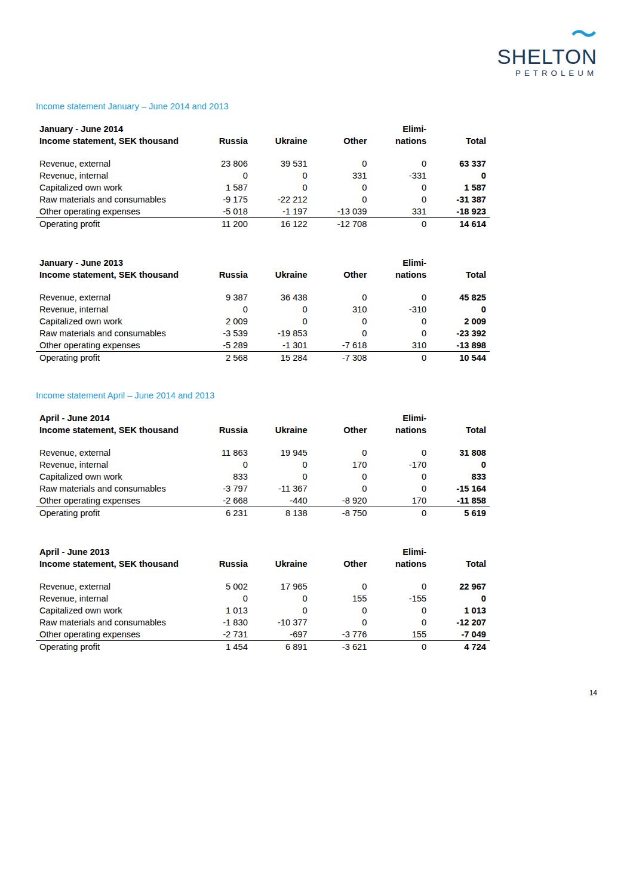〜
SHELTON
PETROLEUM
Income statement January – June 2014 and 2013
| January - June 2014 | | | | Elimi- | |
| --- | --- | --- | --- | --- | --- |
| Income statement, SEK thousand | Russia | Ukraine | Other | nations | Total |
| Revenue, external | 23 806 | 39 531 | 0 | 0 | 63 337 |
| Revenue, internal | 0 | 0 | 331 | -331 | 0 |
| Capitalized own work | 1 587 | 0 | 0 | 0 | 1 587 |
| Raw materials and consumables | -9 175 | -22 212 | 0 | 0 | -31 387 |
| Other operating expenses | -5 018 | -1 197 | -13 039 | 331 | -18 923 |
| Operating profit | 11 200 | 16 122 | -12 708 | 0 | 14 614 |
| January - June 2013 | | | | Elimi- | |
| --- | --- | --- | --- | --- | --- |
| Income statement, SEK thousand | Russia | Ukraine | Other | nations | Total |
| Revenue, external | 9 387 | 36 438 | 0 | 0 | 45 825 |
| Revenue, internal | 0 | 0 | 310 | -310 | 0 |
| Capitalized own work | 2 009 | 0 | 0 | 0 | 2 009 |
| Raw materials and consumables | -3 539 | -19 853 | 0 | 0 | -23 392 |
| Other operating expenses | -5 289 | -1 301 | -7 618 | 310 | -13 898 |
| Operating profit | 2 568 | 15 284 | -7 308 | 0 | 10 544 |
Income statement April – June 2014 and 2013
| April - June 2014 | | | | Elimi- | |
| --- | --- | --- | --- | --- | --- |
| Income statement, SEK thousand | Russia | Ukraine | Other | nations | Total |
| Revenue, external | 11 863 | 19 945 | 0 | 0 | 31 808 |
| Revenue, internal | 0 | 0 | 170 | -170 | 0 |
| Capitalized own work | 833 | 0 | 0 | 0 | 833 |
| Raw materials and consumables | -3 797 | -11 367 | 0 | 0 | -15 164 |
| Other operating expenses | -2 668 | -440 | -8 920 | 170 | -11 858 |
| Operating profit | 6 231 | 8 138 | -8 750 | 0 | 5 619 |
| April - June 2013 | | | | Elimi- | |
| --- | --- | --- | --- | --- | --- |
| Income statement, SEK thousand | Russia | Ukraine | Other | nations | Total |
| Revenue, external | 5 002 | 17 965 | 0 | 0 | 22 967 |
| Revenue, internal | 0 | 0 | 155 | -155 | 0 |
| Capitalized own work | 1 013 | 0 | 0 | 0 | 1 013 |
| Raw materials and consumables | -1 830 | -10 377 | 0 | 0 | -12 207 |
| Other operating expenses | -2 731 | -697 | -3 776 | 155 | -7 049 |
| Operating profit | 1 454 | 6 891 | -3 621 | 0 | 4 724 |
14